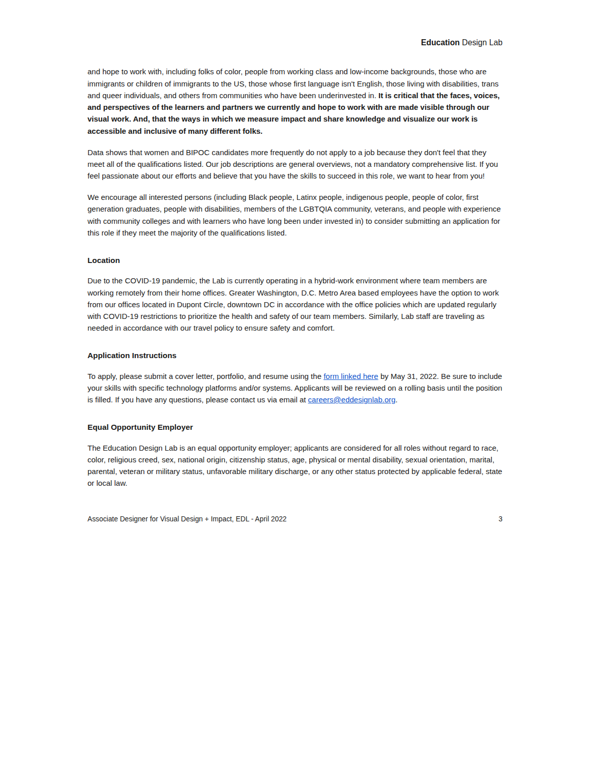Education Design Lab
and hope to work with, including folks of color, people from working class and low-income backgrounds, those who are immigrants or children of immigrants to the US, those whose first language isn't English, those living with disabilities, trans and queer individuals, and others from communities who have been underinvested in. It is critical that the faces, voices, and perspectives of the learners and partners we currently and hope to work with are made visible through our visual work. And, that the ways in which we measure impact and share knowledge and visualize our work is accessible and inclusive of many different folks.
Data shows that women and BIPOC candidates more frequently do not apply to a job because they don't feel that they meet all of the qualifications listed. Our job descriptions are general overviews, not a mandatory comprehensive list. If you feel passionate about our efforts and believe that you have the skills to succeed in this role, we want to hear from you!
We encourage all interested persons (including Black people, Latinx people, indigenous people, people of color, first generation graduates, people with disabilities, members of the LGBTQIA community, veterans, and people with experience with community colleges and with learners who have long been under invested in) to consider submitting an application for this role if they meet the majority of the qualifications listed.
Location
Due to the COVID-19 pandemic, the Lab is currently operating in a hybrid-work environment where team members are working remotely from their home offices. Greater Washington, D.C. Metro Area based employees have the option to work from our offices located in Dupont Circle, downtown DC in accordance with the office policies which are updated regularly with COVID-19 restrictions to prioritize the health and safety of our team members. Similarly, Lab staff are traveling as needed in accordance with our travel policy to ensure safety and comfort.
Application Instructions
To apply, please submit a cover letter, portfolio, and resume using the form linked here by May 31, 2022. Be sure to include your skills with specific technology platforms and/or systems. Applicants will be reviewed on a rolling basis until the position is filled. If you have any questions, please contact us via email at careers@eddesignlab.org.
Equal Opportunity Employer
The Education Design Lab is an equal opportunity employer; applicants are considered for all roles without regard to race, color, religious creed, sex, national origin, citizenship status, age, physical or mental disability, sexual orientation, marital, parental, veteran or military status, unfavorable military discharge, or any other status protected by applicable federal, state or local law.
Associate Designer for Visual Design + Impact, EDL - April 2022 3